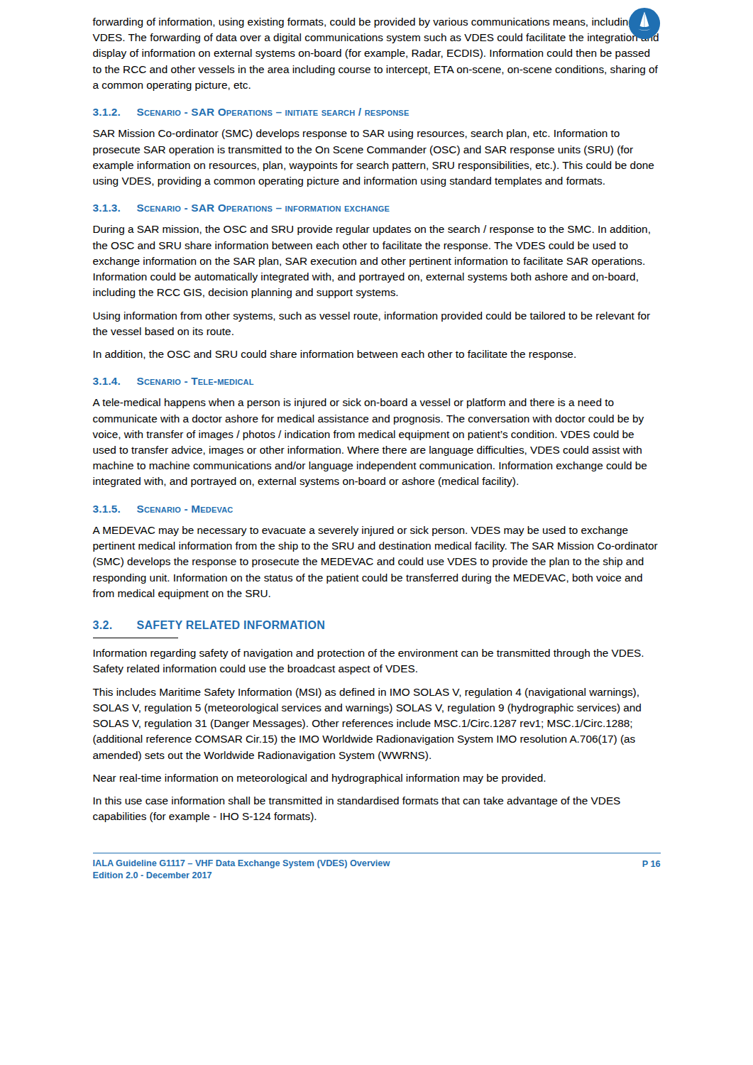forwarding of information, using existing formats, could be provided by various communications means, including VDES. The forwarding of data over a digital communications system such as VDES could facilitate the integration and display of information on external systems on-board (for example, Radar, ECDIS). Information could then be passed to the RCC and other vessels in the area including course to intercept, ETA on-scene, on-scene conditions, sharing of a common operating picture, etc.
3.1.2. Scenario - SAR Operations – initiate search / response
SAR Mission Co-ordinator (SMC) develops response to SAR using resources, search plan, etc. Information to prosecute SAR operation is transmitted to the On Scene Commander (OSC) and SAR response units (SRU) (for example information on resources, plan, waypoints for search pattern, SRU responsibilities, etc.). This could be done using VDES, providing a common operating picture and information using standard templates and formats.
3.1.3. Scenario - SAR Operations – information exchange
During a SAR mission, the OSC and SRU provide regular updates on the search / response to the SMC. In addition, the OSC and SRU share information between each other to facilitate the response. The VDES could be used to exchange information on the SAR plan, SAR execution and other pertinent information to facilitate SAR operations. Information could be automatically integrated with, and portrayed on, external systems both ashore and on-board, including the RCC GIS, decision planning and support systems.
Using information from other systems, such as vessel route, information provided could be tailored to be relevant for the vessel based on its route.
In addition, the OSC and SRU could share information between each other to facilitate the response.
3.1.4. Scenario - Tele-medical
A tele-medical happens when a person is injured or sick on-board a vessel or platform and there is a need to communicate with a doctor ashore for medical assistance and prognosis. The conversation with doctor could be by voice, with transfer of images / photos / indication from medical equipment on patient’s condition. VDES could be used to transfer advice, images or other information. Where there are language difficulties, VDES could assist with machine to machine communications and/or language independent communication. Information exchange could be integrated with, and portrayed on, external systems on-board or ashore (medical facility).
3.1.5. Scenario - Medevac
A MEDEVAC may be necessary to evacuate a severely injured or sick person. VDES may be used to exchange pertinent medical information from the ship to the SRU and destination medical facility. The SAR Mission Co-ordinator (SMC) develops the response to prosecute the MEDEVAC and could use VDES to provide the plan to the ship and responding unit. Information on the status of the patient could be transferred during the MEDEVAC, both voice and from medical equipment on the SRU.
3.2. SAFETY RELATED INFORMATION
Information regarding safety of navigation and protection of the environment can be transmitted through the VDES. Safety related information could use the broadcast aspect of VDES.
This includes Maritime Safety Information (MSI) as defined in IMO SOLAS V, regulation 4 (navigational warnings), SOLAS V, regulation 5 (meteorological services and warnings) SOLAS V, regulation 9 (hydrographic services) and SOLAS V, regulation 31 (Danger Messages). Other references include MSC.1/Circ.1287 rev1; MSC.1/Circ.1288; (additional reference COMSAR Cir.15) the IMO Worldwide Radionavigation System IMO resolution A.706(17) (as amended) sets out the Worldwide Radionavigation System (WWRNS).
Near real-time information on meteorological and hydrographical information may be provided.
In this use case information shall be transmitted in standardised formats that can take advantage of the VDES capabilities (for example - IHO S-124 formats).
IALA Guideline G1117 – VHF Data Exchange System (VDES) Overview
Edition 2.0 - December 2017
P 16